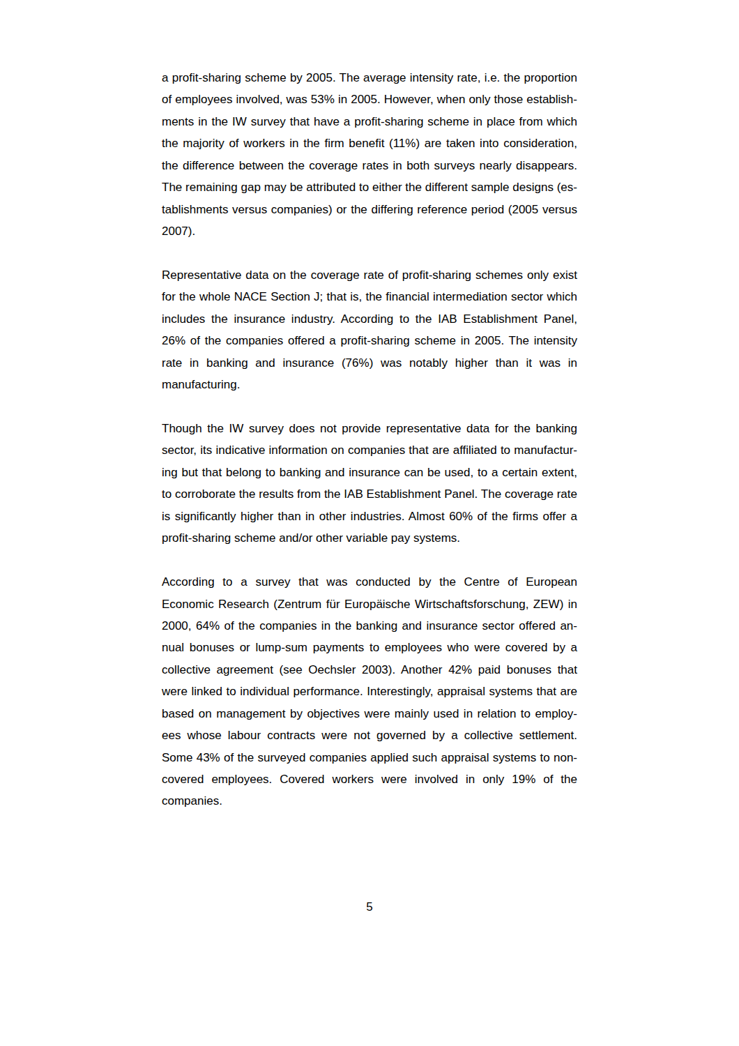a profit-sharing scheme by 2005. The average intensity rate, i.e. the proportion of employees involved, was 53% in 2005. However, when only those establishments in the IW survey that have a profit-sharing scheme in place from which the majority of workers in the firm benefit (11%) are taken into consideration, the difference between the coverage rates in both surveys nearly disappears. The remaining gap may be attributed to either the different sample designs (establishments versus companies) or the differing reference period (2005 versus 2007).
Representative data on the coverage rate of profit-sharing schemes only exist for the whole NACE Section J; that is, the financial intermediation sector which includes the insurance industry. According to the IAB Establishment Panel, 26% of the companies offered a profit-sharing scheme in 2005. The intensity rate in banking and insurance (76%) was notably higher than it was in manufacturing.
Though the IW survey does not provide representative data for the banking sector, its indicative information on companies that are affiliated to manufacturing but that belong to banking and insurance can be used, to a certain extent, to corroborate the results from the IAB Establishment Panel. The coverage rate is significantly higher than in other industries. Almost 60% of the firms offer a profit-sharing scheme and/or other variable pay systems.
According to a survey that was conducted by the Centre of European Economic Research (Zentrum für Europäische Wirtschaftsforschung, ZEW) in 2000, 64% of the companies in the banking and insurance sector offered annual bonuses or lump-sum payments to employees who were covered by a collective agreement (see Oechsler 2003). Another 42% paid bonuses that were linked to individual performance. Interestingly, appraisal systems that are based on management by objectives were mainly used in relation to employees whose labour contracts were not governed by a collective settlement. Some 43% of the surveyed companies applied such appraisal systems to non-covered employees. Covered workers were involved in only 19% of the companies.
5